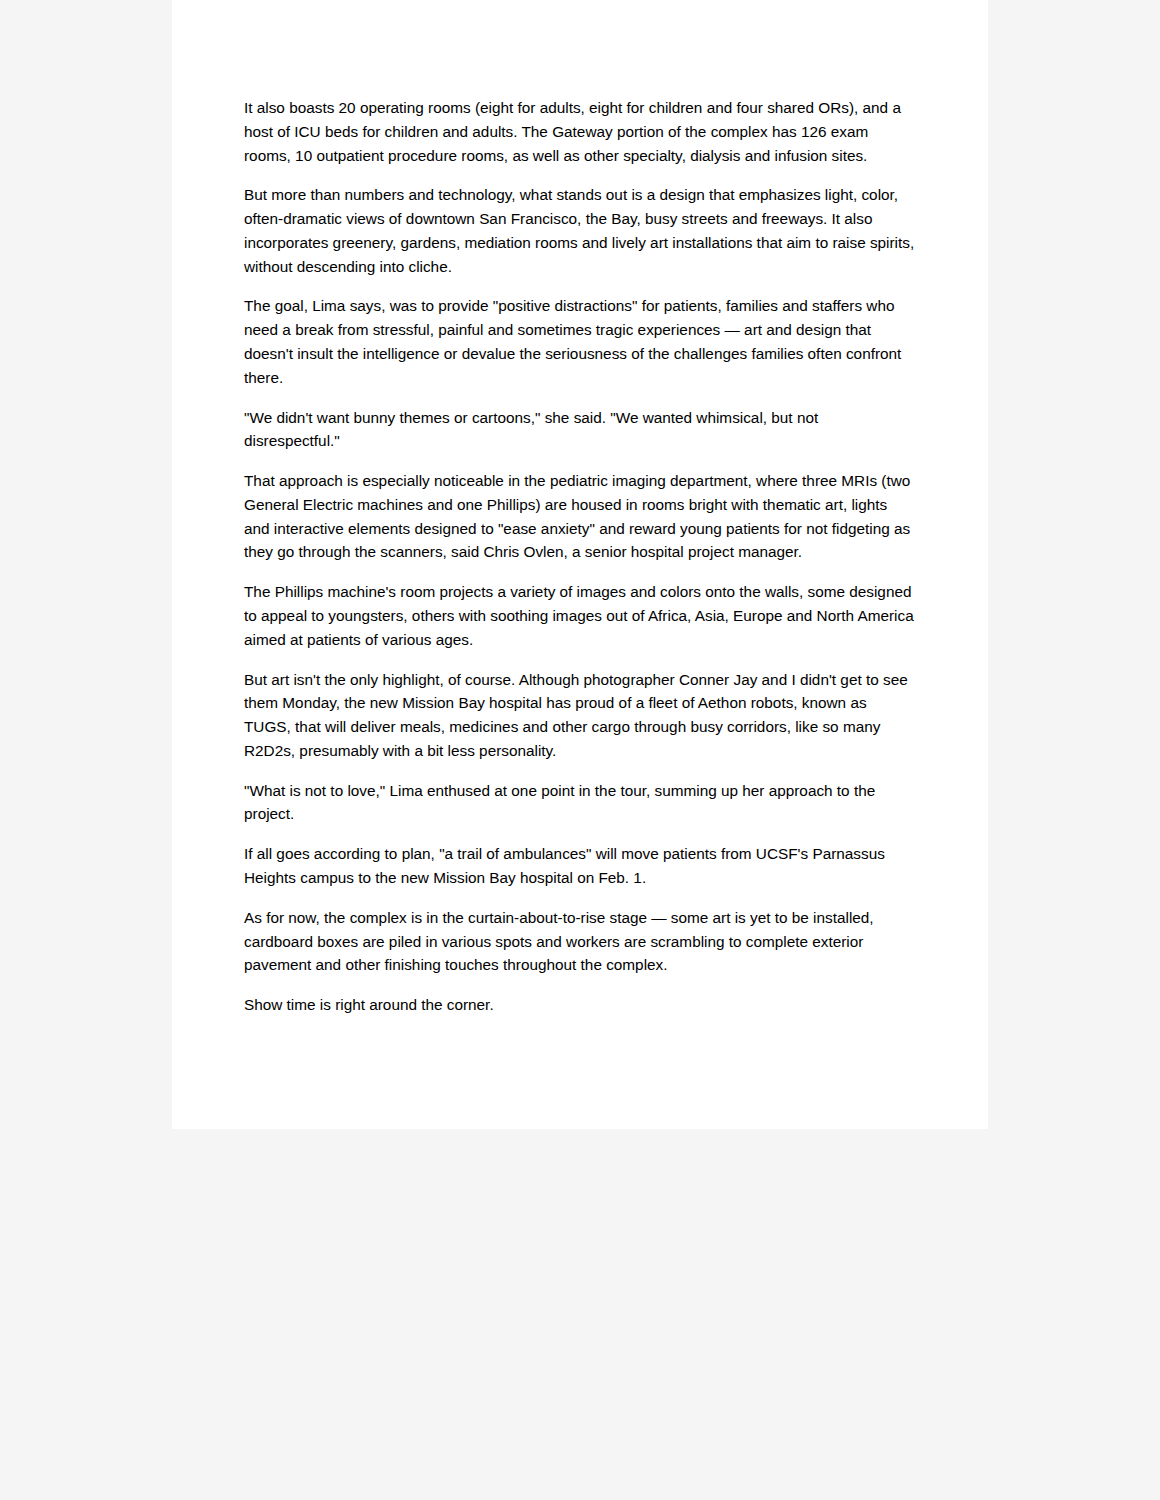It also boasts 20 operating rooms (eight for adults, eight for children and four shared ORs), and a host of ICU beds for children and adults. The Gateway portion of the complex has 126 exam rooms, 10 outpatient procedure rooms, as well as other specialty, dialysis and infusion sites.
But more than numbers and technology, what stands out is a design that emphasizes light, color, often-dramatic views of downtown San Francisco, the Bay, busy streets and freeways. It also incorporates greenery, gardens, mediation rooms and lively art installations that aim to raise spirits, without descending into cliche.
The goal, Lima says, was to provide "positive distractions" for patients, families and staffers who need a break from stressful, painful and sometimes tragic experiences — art and design that doesn't insult the intelligence or devalue the seriousness of the challenges families often confront there.
"We didn't want bunny themes or cartoons," she said. "We wanted whimsical, but not disrespectful."
That approach is especially noticeable in the pediatric imaging department, where three MRIs (two General Electric machines and one Phillips) are housed in rooms bright with thematic art, lights and interactive elements designed to "ease anxiety" and reward young patients for not fidgeting as they go through the scanners, said Chris Ovlen, a senior hospital project manager.
The Phillips machine's room projects a variety of images and colors onto the walls, some designed to appeal to youngsters, others with soothing images out of Africa, Asia, Europe and North America aimed at patients of various ages.
But art isn't the only highlight, of course. Although photographer Conner Jay and I didn't get to see them Monday, the new Mission Bay hospital has proud of a fleet of Aethon robots, known as TUGS, that will deliver meals, medicines and other cargo through busy corridors, like so many R2D2s, presumably with a bit less personality.
"What is not to love," Lima enthused at one point in the tour, summing up her approach to the project.
If all goes according to plan, "a trail of ambulances" will move patients from UCSF's Parnassus Heights campus to the new Mission Bay hospital on Feb. 1.
As for now, the complex is in the curtain-about-to-rise stage — some art is yet to be installed, cardboard boxes are piled in various spots and workers are scrambling to complete exterior pavement and other finishing touches throughout the complex.
Show time is right around the corner.